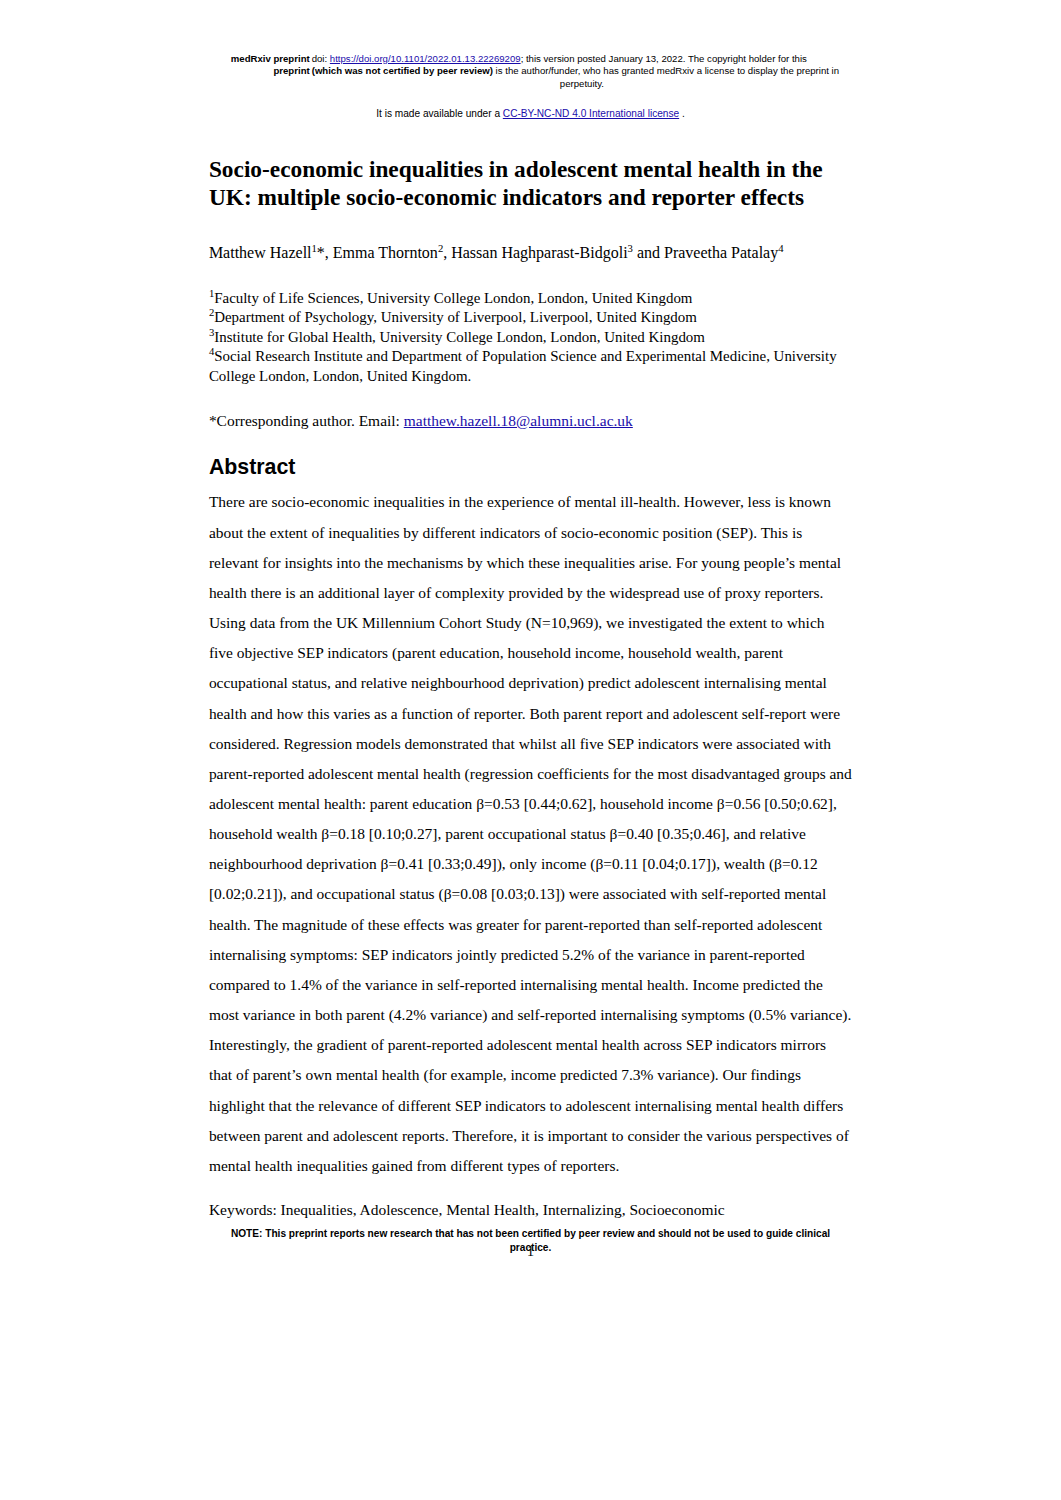| medRxiv preprint | doi: https://doi.org/10.1101/2022.01.13.22269209 ; this version posted January 13, 2022. The copyright holder for this |
| preprint | (which was not certified by peer review) is the author/funder, who has granted medRxiv a license to display the preprint in |
| | perpetuity. |
It is made available under a CC-BY-NC-ND 4.0 International license .
Socio-economic inequalities in adolescent mental health in the UK: multiple socio-economic indicators and reporter effects
Matthew Hazell1*, Emma Thornton2, Hassan Haghparast-Bidgoli3 and Praveetha Patalay4
1Faculty of Life Sciences, University College London, London, United Kingdom
2Department of Psychology, University of Liverpool, Liverpool, United Kingdom
3Institute for Global Health, University College London, London, United Kingdom
4Social Research Institute and Department of Population Science and Experimental Medicine, University College London, London, United Kingdom.
*Corresponding author. Email: matthew.hazell.18@alumni.ucl.ac.uk
Abstract
There are socio-economic inequalities in the experience of mental ill-health. However, less is known about the extent of inequalities by different indicators of socio-economic position (SEP). This is relevant for insights into the mechanisms by which these inequalities arise. For young people’s mental health there is an additional layer of complexity provided by the widespread use of proxy reporters. Using data from the UK Millennium Cohort Study (N=10,969), we investigated the extent to which five objective SEP indicators (parent education, household income, household wealth, parent occupational status, and relative neighbourhood deprivation) predict adolescent internalising mental health and how this varies as a function of reporter. Both parent report and adolescent self-report were considered. Regression models demonstrated that whilst all five SEP indicators were associated with parent-reported adolescent mental health (regression coefficients for the most disadvantaged groups and adolescent mental health: parent education β=0.53 [0.44;0.62], household income β=0.56 [0.50;0.62], household wealth β=0.18 [0.10;0.27], parent occupational status β=0.40 [0.35;0.46], and relative neighbourhood deprivation β=0.41 [0.33;0.49]), only income (β=0.11 [0.04;0.17]), wealth (β=0.12 [0.02;0.21]), and occupational status (β=0.08 [0.03;0.13]) were associated with self-reported mental health. The magnitude of these effects was greater for parent-reported than self-reported adolescent internalising symptoms: SEP indicators jointly predicted 5.2% of the variance in parent-reported compared to 1.4% of the variance in self-reported internalising mental health. Income predicted the most variance in both parent (4.2% variance) and self-reported internalising symptoms (0.5% variance). Interestingly, the gradient of parent-reported adolescent mental health across SEP indicators mirrors that of parent’s own mental health (for example, income predicted 7.3% variance). Our findings highlight that the relevance of different SEP indicators to adolescent internalising mental health differs between parent and adolescent reports. Therefore, it is important to consider the various perspectives of mental health inequalities gained from different types of reporters.
Keywords: Inequalities, Adolescence, Mental Health, Internalizing, Socioeconomic
NOTE: This preprint reports new research that has not been certified by peer review and should not be used to guide clinical practice.
1